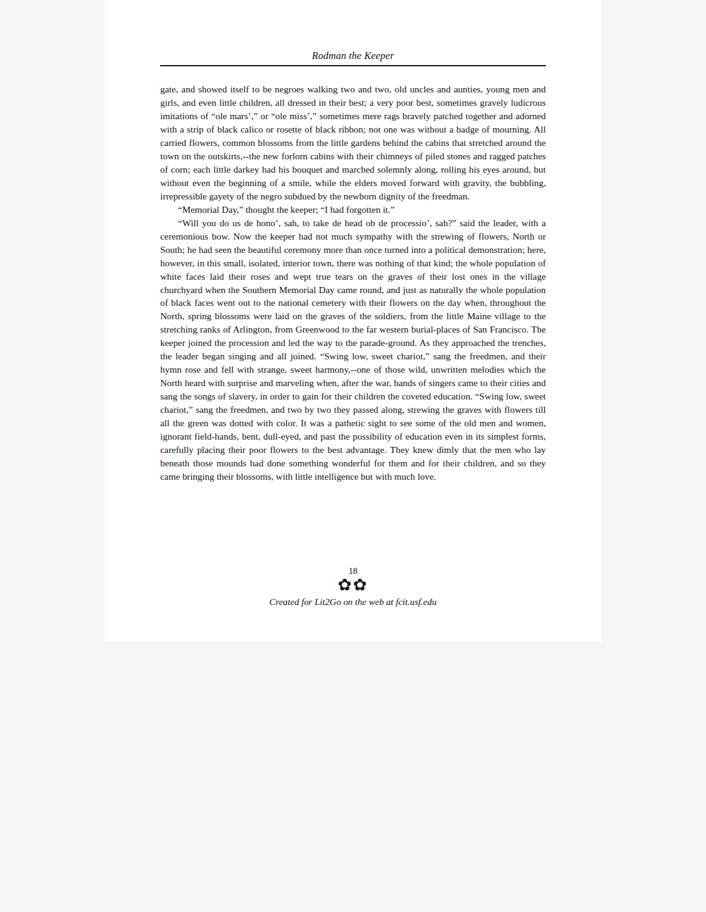Rodman the Keeper
gate, and showed itself to be negroes walking two and two, old uncles and aunties, young men and girls, and even little children, all dressed in their best; a very poor best, sometimes gravely ludicrous imitations of “ole mars’,” or “ole miss’,” sometimes mere rags bravely patched together and adorned with a strip of black calico or rosette of black ribbon; not one was without a badge of mourning. All carried flowers, common blossoms from the little gardens behind the cabins that stretched around the town on the outskirts,--the new forlorn cabins with their chimneys of piled stones and ragged patches of corn; each little darkey had his bouquet and marched solemnly along, rolling his eyes around, but without even the beginning of a smile, while the elders moved forward with gravity, the bubbling, irrepressible gayety of the negro subdued by the newborn dignity of the freedman.
“Memorial Day,” thought the keeper; “I had forgotten it.”
“Will you do us de hono’, sah, to take de head ob de processio’, sah?” said the leader, with a ceremonious bow. Now the keeper had not much sympathy with the strewing of flowers, North or South; he had seen the beautiful ceremony more than once turned into a political demonstration; here, however, in this small, isolated, interior town, there was nothing of that kind; the whole population of white faces laid their roses and wept true tears on the graves of their lost ones in the village churchyard when the Southern Memorial Day came round, and just as naturally the whole population of black faces went out to the national cemetery with their flowers on the day when, throughout the North, spring blossoms were laid on the graves of the soldiers, from the little Maine village to the stretching ranks of Arlington, from Greenwood to the far western burial-places of San Francisco. The keeper joined the procession and led the way to the parade-ground. As they approached the trenches, the leader began singing and all joined. “Swing low, sweet chariot,” sang the freedmen, and their hymn rose and fell with strange, sweet harmony,--one of those wild, unwritten melodies which the North heard with surprise and marveling when, after the war, bands of singers came to their cities and sang the songs of slavery, in order to gain for their children the coveted education. “Swing low, sweet chariot,” sang the freedmen, and two by two they passed along, strewing the graves with flowers till all the green was dotted with color. It was a pathetic sight to see some of the old men and women, ignorant field-hands, bent, dull-eyed, and past the possibility of education even in its simplest forms, carefully placing their poor flowers to the best advantage. They knew dimly that the men who lay beneath those mounds had done something wonderful for them and for their children, and so they came bringing their blossoms, with little intelligence but with much love.
18
✿✿
Created for Lit2Go on the web at fcit.usf.edu